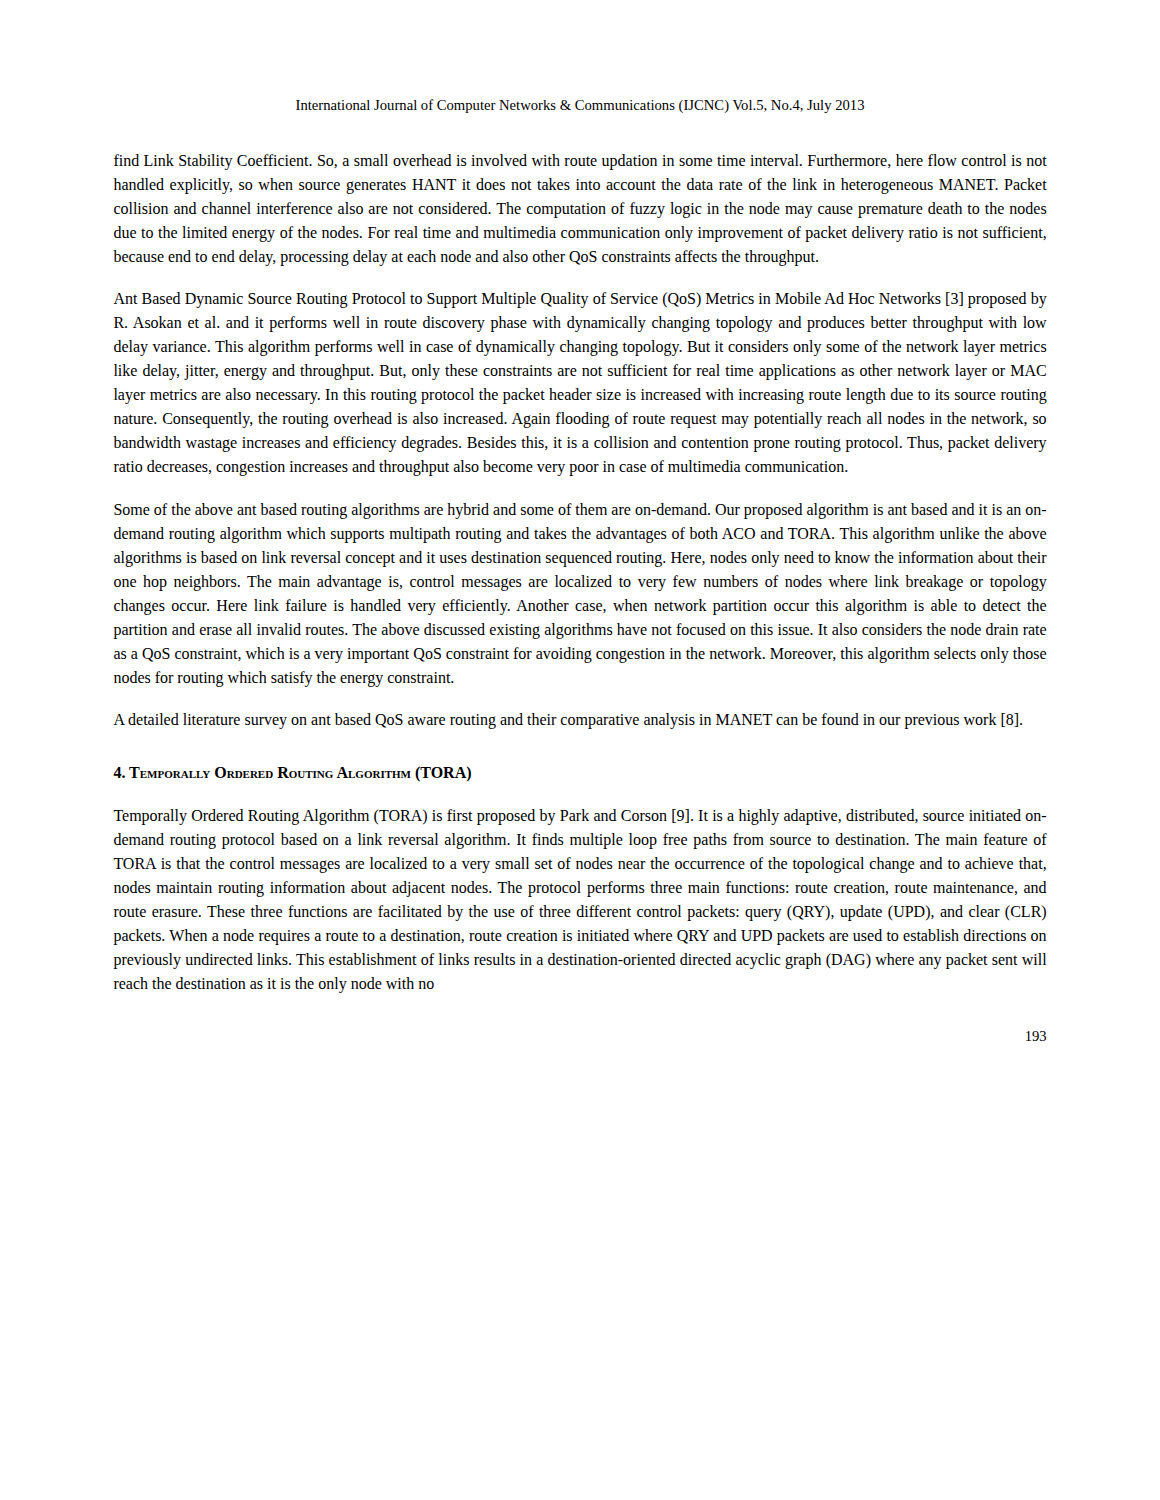International Journal of Computer Networks & Communications (IJCNC) Vol.5, No.4, July 2013
find Link Stability Coefficient. So, a small overhead is involved with route updation in some time interval. Furthermore, here flow control is not handled explicitly, so when source generates HANT it does not takes into account the data rate of the link in heterogeneous MANET. Packet collision and channel interference also are not considered. The computation of fuzzy logic in the node may cause premature death to the nodes due to the limited energy of the nodes. For real time and multimedia communication only improvement of packet delivery ratio is not sufficient, because end to end delay, processing delay at each node and also other QoS constraints affects the throughput.
Ant Based Dynamic Source Routing Protocol to Support Multiple Quality of Service (QoS) Metrics in Mobile Ad Hoc Networks [3] proposed by R. Asokan et al. and it performs well in route discovery phase with dynamically changing topology and produces better throughput with low delay variance. This algorithm performs well in case of dynamically changing topology. But it considers only some of the network layer metrics like delay, jitter, energy and throughput. But, only these constraints are not sufficient for real time applications as other network layer or MAC layer metrics are also necessary. In this routing protocol the packet header size is increased with increasing route length due to its source routing nature. Consequently, the routing overhead is also increased. Again flooding of route request may potentially reach all nodes in the network, so bandwidth wastage increases and efficiency degrades. Besides this, it is a collision and contention prone routing protocol. Thus, packet delivery ratio decreases, congestion increases and throughput also become very poor in case of multimedia communication.
Some of the above ant based routing algorithms are hybrid and some of them are on-demand. Our proposed algorithm is ant based and it is an on-demand routing algorithm which supports multipath routing and takes the advantages of both ACO and TORA. This algorithm unlike the above algorithms is based on link reversal concept and it uses destination sequenced routing. Here, nodes only need to know the information about their one hop neighbors. The main advantage is, control messages are localized to very few numbers of nodes where link breakage or topology changes occur. Here link failure is handled very efficiently. Another case, when network partition occur this algorithm is able to detect the partition and erase all invalid routes. The above discussed existing algorithms have not focused on this issue. It also considers the node drain rate as a QoS constraint, which is a very important QoS constraint for avoiding congestion in the network. Moreover, this algorithm selects only those nodes for routing which satisfy the energy constraint.
A detailed literature survey on ant based QoS aware routing and their comparative analysis in MANET can be found in our previous work [8].
4. Temporally Ordered Routing Algorithm (TORA)
Temporally Ordered Routing Algorithm (TORA) is first proposed by Park and Corson [9]. It is a highly adaptive, distributed, source initiated on-demand routing protocol based on a link reversal algorithm. It finds multiple loop free paths from source to destination. The main feature of TORA is that the control messages are localized to a very small set of nodes near the occurrence of the topological change and to achieve that, nodes maintain routing information about adjacent nodes. The protocol performs three main functions: route creation, route maintenance, and route erasure. These three functions are facilitated by the use of three different control packets: query (QRY), update (UPD), and clear (CLR) packets. When a node requires a route to a destination, route creation is initiated where QRY and UPD packets are used to establish directions on previously undirected links. This establishment of links results in a destination-oriented directed acyclic graph (DAG) where any packet sent will reach the destination as it is the only node with no
193